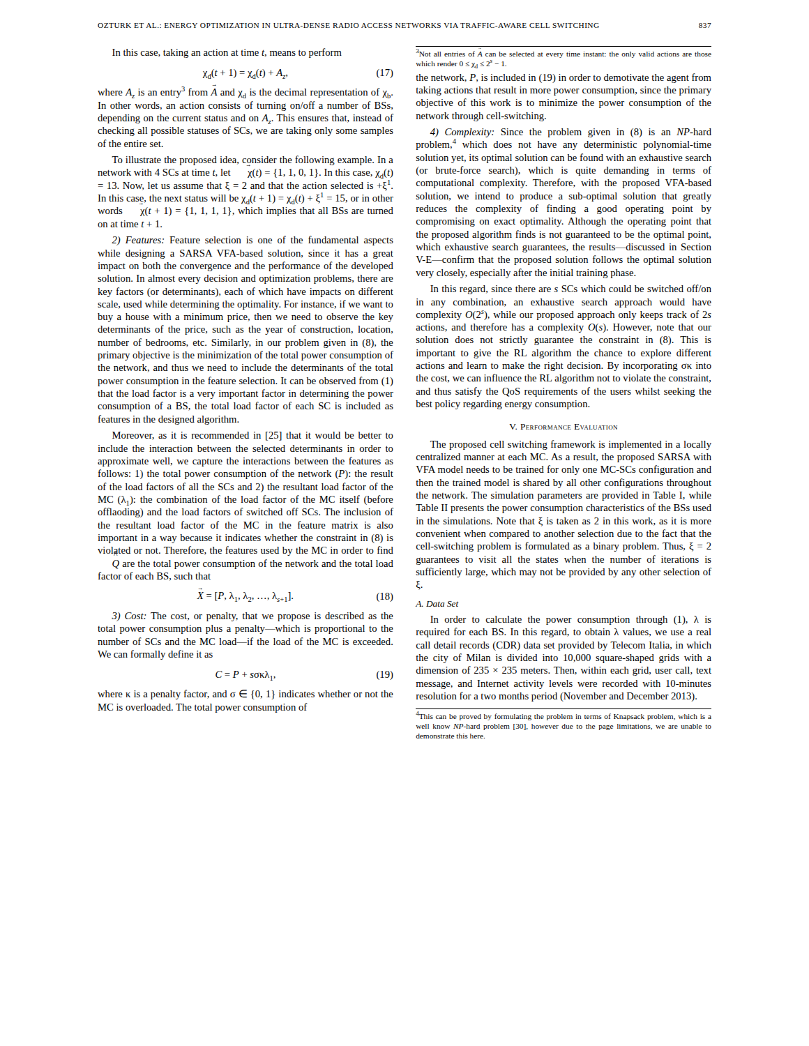OZTURK et al.: ENERGY OPTIMIZATION IN ULTRA-DENSE RADIO ACCESS NETWORKS VIA TRAFFIC-AWARE CELL SWITCHING
837
In this case, taking an action at time t, means to perform
χd(t + 1) = χd(t) + Az, (17)
where Az is an entry3 from A and χd is the decimal representation of χb. In other words, an action consists of turning on/off a number of BSs, depending on the current status and on Az. This ensures that, instead of checking all possible statuses of SCs, we are taking only some samples of the entire set.
To illustrate the proposed idea, consider the following example. In a network with 4 SCs at time t, let χ(t) = {1, 1, 0, 1}. In this case, χd(t) = 13. Now, let us assume that ξ = 2 and that the action selected is +ξ1. In this case, the next status will be χd(t + 1) = χd(t) + ξ1 = 15, or in other words χ(t + 1) = {1, 1, 1, 1}, which implies that all BSs are turned on at time t + 1.
2) Features: Feature selection is one of the fundamental aspects while designing a SARSA VFA-based solution, since it has a great impact on both the convergence and the performance of the developed solution. In almost every decision and optimization problems, there are key factors (or determinants), each of which have impacts on different scale, used while determining the optimality. For instance, if we want to buy a house with a minimum price, then we need to observe the key determinants of the price, such as the year of construction, location, number of bedrooms, etc. Similarly, in our problem given in (8), the primary objective is the minimization of the total power consumption of the network, and thus we need to include the determinants of the total power consumption in the feature selection. It can be observed from (1) that the load factor is a very important factor in determining the power consumption of a BS, the total load factor of each SC is included as features in the designed algorithm.
Moreover, as it is recommended in [25] that it would be better to include the interaction between the selected determinants in order to approximate well, we capture the interactions between the features as follows: 1) the total power consumption of the network (P): the result of the load factors of all the SCs and 2) the resultant load factor of the MC (λ1): the combination of the load factor of the MC itself (before offlaoding) and the load factors of switched off SCs. The inclusion of the resultant load factor of the MC in the feature matrix is also important in a way because it indicates whether the constraint in (8) is violated or not. Therefore, the features used by the MC in order to find Q are the total power consumption of the network and the total load factor of each BS, such that
X = [P, λ1, λ2, …, λs+1]. (18)
3) Cost: The cost, or penalty, that we propose is described as the total power consumption plus a penalty—which is proportional to the number of SCs and the MC load—if the load of the MC is exceeded. We can formally define it as
C = P + sσκλ1, (19)
where κ is a penalty factor, and σ ∈ {0, 1} indicates whether or not the MC is overloaded. The total power consumption of
3Not all entries of A can be selected at every time instant: the only valid actions are those which render 0 ≤ χd ≤ 2s − 1.
the network, P, is included in (19) in order to demotivate the agent from taking actions that result in more power consumption, since the primary objective of this work is to minimize the power consumption of the network through cell-switching.
4) Complexity: Since the problem given in (8) is an NP-hard problem,4 which does not have any deterministic polynomial-time solution yet, its optimal solution can be found with an exhaustive search (or brute-force search), which is quite demanding in terms of computational complexity. Therefore, with the proposed VFA-based solution, we intend to produce a sub-optimal solution that greatly reduces the complexity of finding a good operating point by compromising on exact optimality. Although the operating point that the proposed algorithm finds is not guaranteed to be the optimal point, which exhaustive search guarantees, the results—discussed in Section V-E—confirm that the proposed solution follows the optimal solution very closely, especially after the initial training phase.
In this regard, since there are s SCs which could be switched off/on in any combination, an exhaustive search approach would have complexity O(2s), while our proposed approach only keeps track of 2s actions, and therefore has a complexity O(s). However, note that our solution does not strictly guarantee the constraint in (8). This is important to give the RL algorithm the chance to explore different actions and learn to make the right decision. By incorporating σκ into the cost, we can influence the RL algorithm not to violate the constraint, and thus satisfy the QoS requirements of the users whilst seeking the best policy regarding energy consumption.
V. Performance Evaluation
The proposed cell switching framework is implemented in a locally centralized manner at each MC. As a result, the proposed SARSA with VFA model needs to be trained for only one MC-SCs configuration and then the trained model is shared by all other configurations throughout the network. The simulation parameters are provided in Table I, while Table II presents the power consumption characteristics of the BSs used in the simulations. Note that ξ is taken as 2 in this work, as it is more convenient when compared to another selection due to the fact that the cell-switching problem is formulated as a binary problem. Thus, ξ = 2 guarantees to visit all the states when the number of iterations is sufficiently large, which may not be provided by any other selection of ξ.
A. Data Set
In order to calculate the power consumption through (1), λ is required for each BS. In this regard, to obtain λ values, we use a real call detail records (CDR) data set provided by Telecom Italia, in which the city of Milan is divided into 10,000 square-shaped grids with a dimension of 235 × 235 meters. Then, within each grid, user call, text message, and Internet activity levels were recorded with 10-minutes resolution for a two months period (November and December 2013).
4This can be proved by formulating the problem in terms of Knapsack problem, which is a well know NP-hard problem [30], however due to the page limitations, we are unable to demonstrate this here.